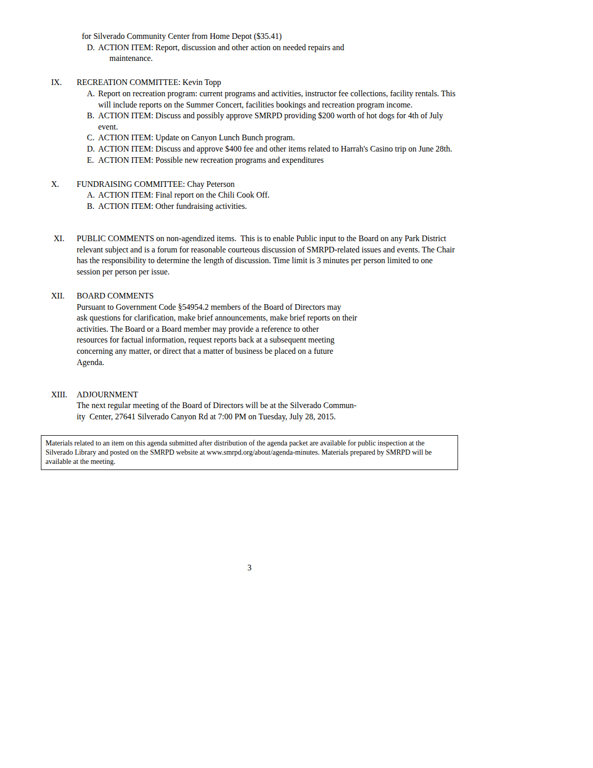for Silverado Community Center from Home Depot ($35.41)
D. ACTION ITEM: Report, discussion and other action on needed repairs and
maintenance.
IX. RECREATION COMMITTEE: Kevin Topp
A. Report on recreation program: current programs and activities, instructor fee collections, facility rentals. This will include reports on the Summer Concert, facilities bookings and recreation program income.
B. ACTION ITEM: Discuss and possibly approve SMRPD providing $200 worth of hot dogs for 4th of July event.
C. ACTION ITEM: Update on Canyon Lunch Bunch program.
D. ACTION ITEM: Discuss and approve $400 fee and other items related to Harrah's Casino trip on June 28th.
E. ACTION ITEM: Possible new recreation programs and expenditures
X. FUNDRAISING COMMITTEE: Chay Peterson
A. ACTION ITEM: Final report on the Chili Cook Off.
B. ACTION ITEM: Other fundraising activities.
XI. PUBLIC COMMENTS on non-agendized items. This is to enable Public input to the Board on any Park District relevant subject and is a forum for reasonable courteous discussion of SMRPD-related issues and events. The Chair has the responsibility to determine the length of discussion. Time limit is 3 minutes per person limited to one session per person per issue.
XII. BOARD COMMENTS
Pursuant to Government Code §54954.2 members of the Board of Directors may
ask questions for clarification, make brief announcements, make brief reports on their
activities. The Board or a Board member may provide a reference to other
resources for factual information, request reports back at a subsequent meeting
concerning any matter, or direct that a matter of business be placed on a future
Agenda.
XIII. ADJOURNMENT
The next regular meeting of the Board of Directors will be at the Silverado Commun-
ity Center, 27641 Silverado Canyon Rd at 7:00 PM on Tuesday, July 28, 2015.
Materials related to an item on this agenda submitted after distribution of the agenda packet are available for public inspection at the Silverado Library and posted on the SMRPD website at www.smrpd.org/about/agenda-minutes. Materials prepared by SMRPD will be available at the meeting.
3